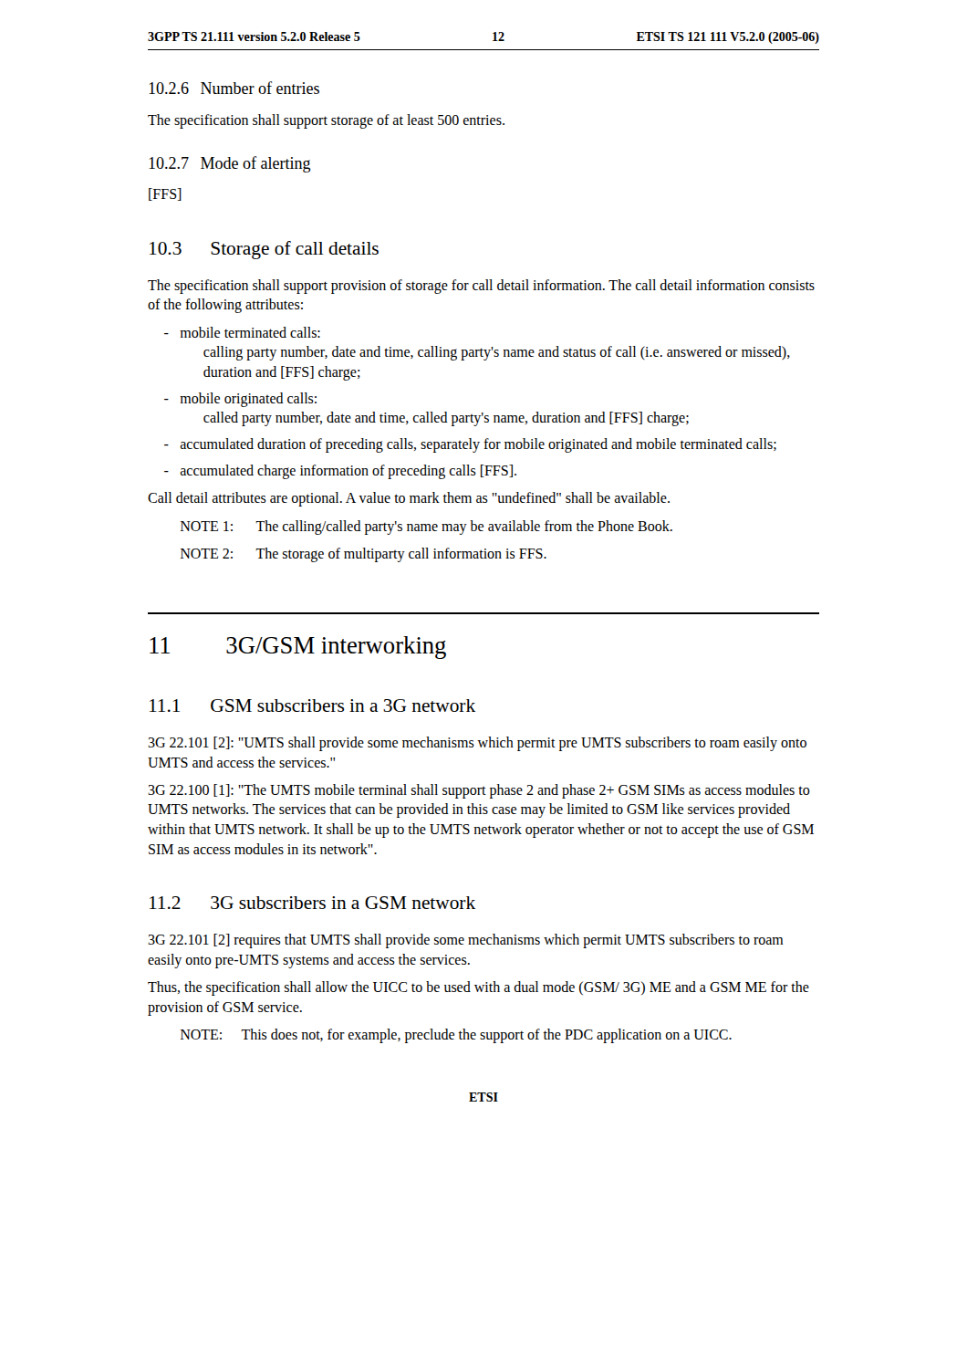3GPP TS 21.111 version 5.2.0 Release 5 12 ETSI TS 121 111 V5.2.0 (2005-06)
10.2.6 Number of entries
The specification shall support storage of at least 500 entries.
10.2.7 Mode of alerting
[FFS]
10.3 Storage of call details
The specification shall support provision of storage for call detail information. The call detail information consists of the following attributes:
mobile terminated calls: calling party number, date and time, calling party's name and status of call (i.e. answered or missed), duration and [FFS] charge;
mobile originated calls: called party number, date and time, called party's name, duration and [FFS] charge;
accumulated duration of preceding calls, separately for mobile originated and mobile terminated calls;
accumulated charge information of preceding calls [FFS].
Call detail attributes are optional. A value to mark them as "undefined" shall be available.
NOTE 1: The calling/called party's name may be available from the Phone Book.
NOTE 2: The storage of multiparty call information is FFS.
113G/GSM interworking
11.1 GSM subscribers in a 3G network
3G 22.101 [2]: "UMTS shall provide some mechanisms which permit pre UMTS subscribers to roam easily onto UMTS and access the services."
3G 22.100 [1]: "The UMTS mobile terminal shall support phase 2 and phase 2+ GSM SIMs as access modules to UMTS networks. The services that can be provided in this case may be limited to GSM like services provided within that UMTS network. It shall be up to the UMTS network operator whether or not to accept the use of GSM SIM as access modules in its network".
11.23G subscribers in a GSM network
3G 22.101 [2] requires that UMTS shall provide some mechanisms which permit UMTS subscribers to roam easily onto pre-UMTS systems and access the services.
Thus, the specification shall allow the UICC to be used with a dual mode (GSM/ 3G) ME and a GSM ME for the provision of GSM service.
NOTE: This does not, for example, preclude the support of the PDC application on a UICC.
ETSI